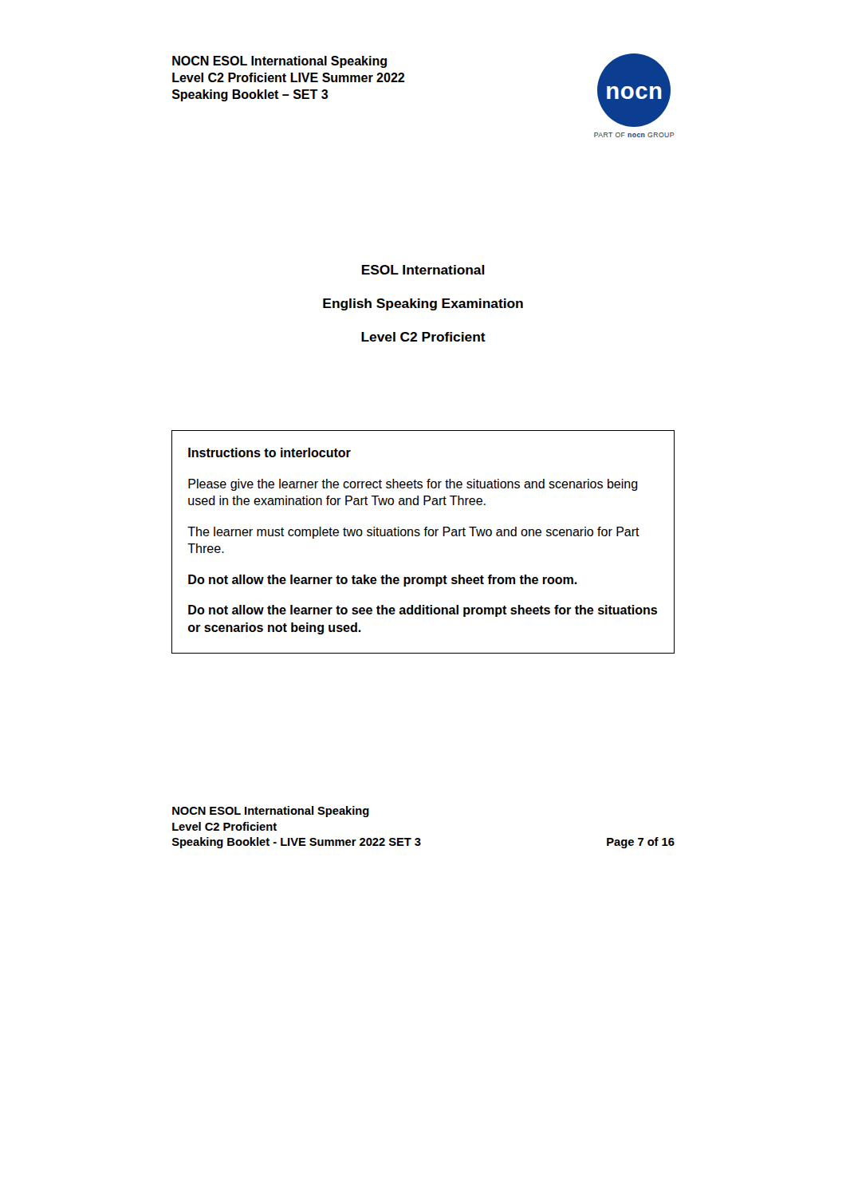NOCN ESOL International Speaking
Level C2 Proficient LIVE Summer 2022
Speaking Booklet – SET 3
nocn
PART OF nocn GROUP
ESOL International
English Speaking Examination
Level C2 Proficient
Instructions to interlocutor
Please give the learner the correct sheets for the situations and scenarios being used in the examination for Part Two and Part Three.
The learner must complete two situations for Part Two and one scenario for Part Three.
Do not allow the learner to take the prompt sheet from the room.
Do not allow the learner to see the additional prompt sheets for the situations or scenarios not being used.
NOCN ESOL International Speaking Level C2 Proficient Speaking Booklet - LIVE Summer 2022 SET 3
Page 7 of 16